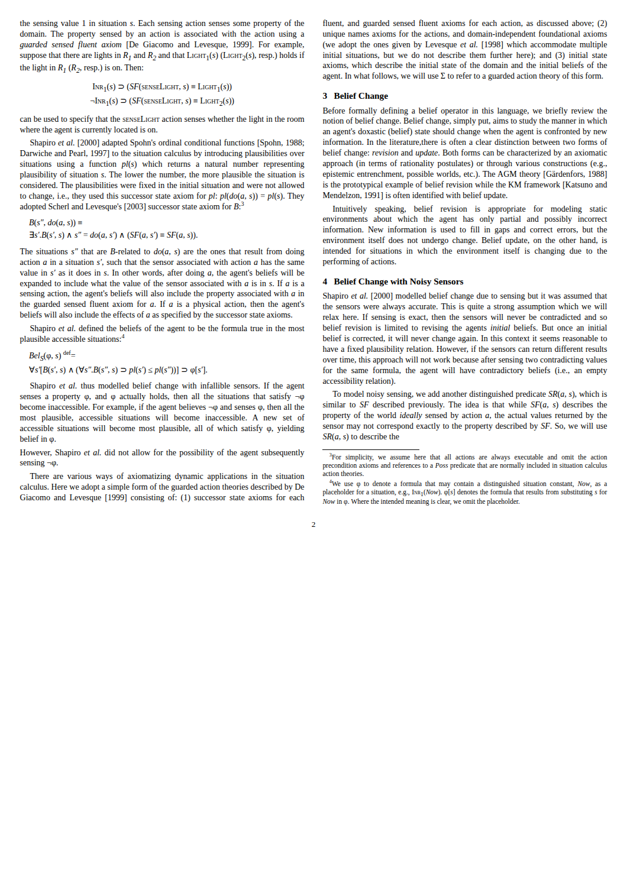the sensing value 1 in situation s. Each sensing action senses some property of the domain. The property sensed by an action is associated with the action using a guarded sensed fluent axiom [De Giacomo and Levesque, 1999]. For example, suppose that there are lights in R1 and R2 and that Light1(s) (Light2(s), resp.) holds if the light in R1 (R2, resp.) is on. Then:
Inr1(s) ⊃ (SF(senseLight, s) ≡ Light1(s)) ¬Inr1(s) ⊃ (SF(senseLight, s) ≡ Light2(s))
can be used to specify that the senseLight action senses whether the light in the room where the agent is currently located is on.
Shapiro et al. [2000] adapted Spohn's ordinal conditional functions [Spohn, 1988; Darwiche and Pearl, 1997] to the situation calculus by introducing plausibilities over situations using a function pl(s) which returns a natural number representing plausibility of situation s. The lower the number, the more plausible the situation is considered. The plausibilities were fixed in the initial situation and were not allowed to change, i.e., they used this successor state axiom for pl: pl(do(a, s)) = pl(s). They adopted Scherl and Levesque's [2003] successor state axiom for B:3
B(s″, do(a, s)) ≡ ∃s′.B(s′, s) ∧ s″ = do(a, s′) ∧ (SF(a, s′) ≡ SF(a, s)).
The situations s″ that are B-related to do(a, s) are the ones that result from doing action a in a situation s′, such that the sensor associated with action a has the same value in s′ as it does in s. In other words, after doing a, the agent's beliefs will be expanded to include what the value of the sensor associated with a is in s. If a is a sensing action, the agent's beliefs will also include the property associated with a in the guarded sensed fluent axiom for a. If a is a physical action, then the agent's beliefs will also include the effects of a as specified by the successor state axioms.
Shapiro et al. defined the beliefs of the agent to be the formula true in the most plausible accessible situations:4
BelS(φ, s) def= ∀s′[B(s′, s) ∧ (∀s″.B(s″, s) ⊃ pl(s′) ≤ pl(s″))] ⊃ φ[s′].
Shapiro et al. thus modelled belief change with infallible sensors. If the agent senses a property φ, and φ actually holds, then all the situations that satisfy ¬φ become inaccessible. For example, if the agent believes ¬φ and senses φ, then all the most plausible, accessible situations will become inaccessible. A new set of accessible situations will become most plausible, all of which satisfy φ, yielding belief in φ.
However, Shapiro et al. did not allow for the possibility of the agent subsequently sensing ¬φ.
There are various ways of axiomatizing dynamic applications in the situation calculus. Here we adopt a simple form of the guarded action theories described by De Giacomo and Levesque [1999] consisting of: (1) successor state axioms for each fluent, and guarded sensed fluent axioms for each action, as discussed above; (2) unique names axioms for the actions, and domain-independent foundational axioms (we adopt the ones given by Levesque et al. [1998] which accommodate multiple initial situations, but we do not describe them further here); and (3) initial state axioms, which describe the initial state of the domain and the initial beliefs of the agent. In what follows, we will use Σ to refer to a guarded action theory of this form.
3 Belief Change
Before formally defining a belief operator in this language, we briefly review the notion of belief change. Belief change, simply put, aims to study the manner in which an agent's doxastic (belief) state should change when the agent is confronted by new information. In the literature,there is often a clear distinction between two forms of belief change: revision and update. Both forms can be characterized by an axiomatic approach (in terms of rationality postulates) or through various constructions (e.g., epistemic entrenchment, possible worlds, etc.). The AGM theory [Gärdenfors, 1988] is the prototypical example of belief revision while the KM framework [Katsuno and Mendelzon, 1991] is often identified with belief update.
Intuitively speaking, belief revision is appropriate for modeling static environments about which the agent has only partial and possibly incorrect information. New information is used to fill in gaps and correct errors, but the environment itself does not undergo change. Belief update, on the other hand, is intended for situations in which the environment itself is changing due to the performing of actions.
4 Belief Change with Noisy Sensors
Shapiro et al. [2000] modelled belief change due to sensing but it was assumed that the sensors were always accurate. This is quite a strong assumption which we will relax here. If sensing is exact, then the sensors will never be contradicted and so belief revision is limited to revising the agents initial beliefs. But once an initial belief is corrected, it will never change again. In this context it seems reasonable to have a fixed plausibility relation. However, if the sensors can return different results over time, this approach will not work because after sensing two contradicting values for the same formula, the agent will have contradictory beliefs (i.e., an empty accessibility relation).
To model noisy sensing, we add another distinguished predicate SR(a, s), which is similar to SF described previously. The idea is that while SF(a, s) describes the property of the world ideally sensed by action a, the actual values returned by the sensor may not correspond exactly to the property described by SF. So, we will use SR(a, s) to describe the
3For simplicity, we assume here that all actions are always executable and omit the action precondition axioms and references to a Poss predicate that are normally included in situation calculus action theories.
4We use φ to denote a formula that may contain a distinguished situation constant, Now, as a placeholder for a situation, e.g., Inr1(Now). φ[s] denotes the formula that results from substituting s for Now in φ. Where the intended meaning is clear, we omit the placeholder.
2